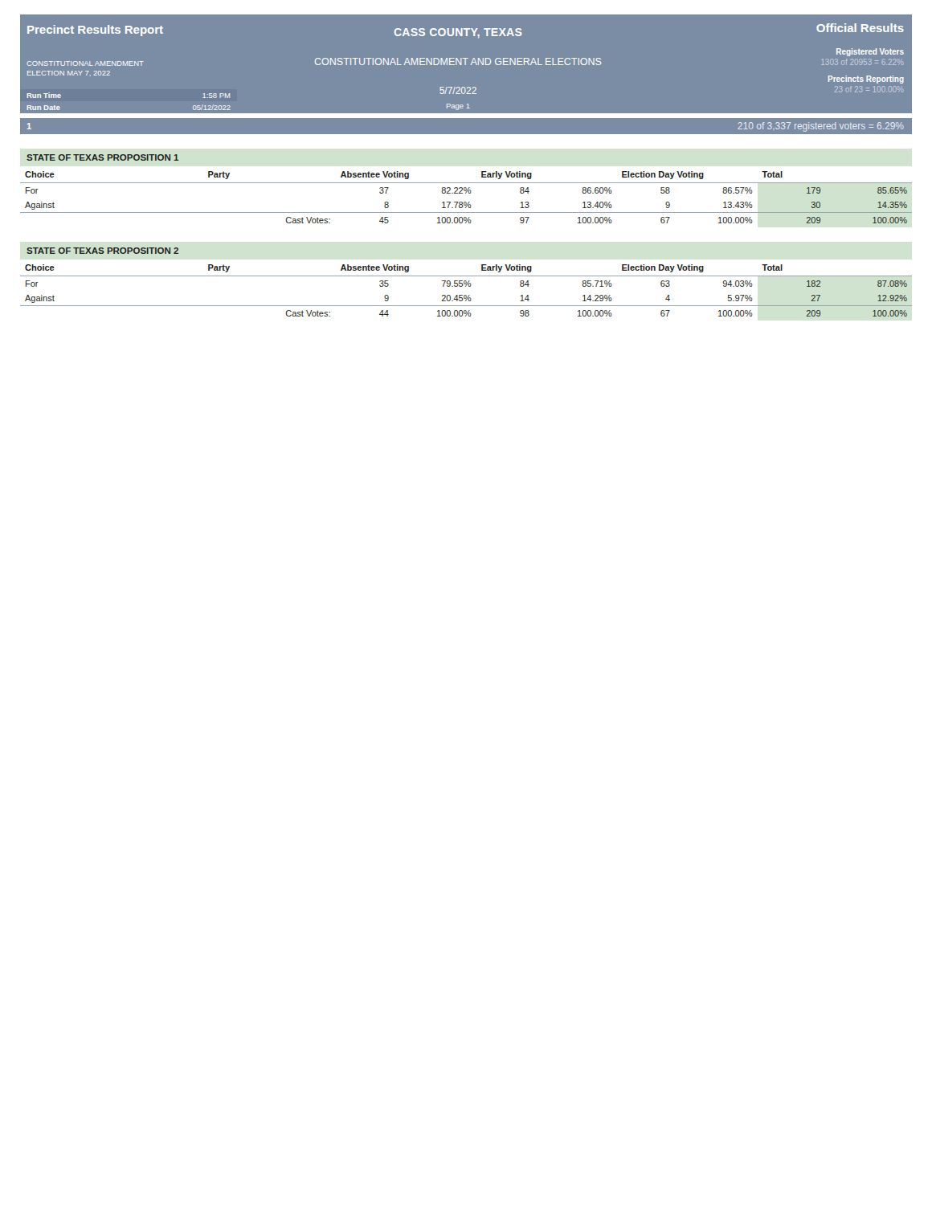Precinct Results Report
CONSTITUTIONAL AMENDMENT
ELECTION MAY 7, 2022
Run Time 1:58 PM
Run Date 05/12/2022
CASS COUNTY, TEXAS
CONSTITUTIONAL AMENDMENT AND GENERAL ELECTIONS
5/7/2022
Page 1
Official Results
Registered Voters
1303 of 20953 = 6.22%
Precincts Reporting
23 of 23 = 100.00%
1
210 of 3,337 registered voters = 6.29%
STATE OF TEXAS PROPOSITION 1
| Choice | Party | Absentee Voting | Early Voting | Election Day Voting | Total |
| --- | --- | --- | --- | --- | --- |
| For | | 37 | 82.22% | 84 | 86.60% | 58 | 86.57% | 179 | 85.65% |
| Against | | 8 | 17.78% | 13 | 13.40% | 9 | 13.43% | 30 | 14.35% |
| | Cast Votes: | 45 | 100.00% | 97 | 100.00% | 67 | 100.00% | 209 | 100.00% |
STATE OF TEXAS PROPOSITION 2
| Choice | Party | Absentee Voting | Early Voting | Election Day Voting | Total |
| --- | --- | --- | --- | --- | --- |
| For | | 35 | 79.55% | 84 | 85.71% | 63 | 94.03% | 182 | 87.08% |
| Against | | 9 | 20.45% | 14 | 14.29% | 4 | 5.97% | 27 | 12.92% |
| | Cast Votes: | 44 | 100.00% | 98 | 100.00% | 67 | 100.00% | 209 | 100.00% |